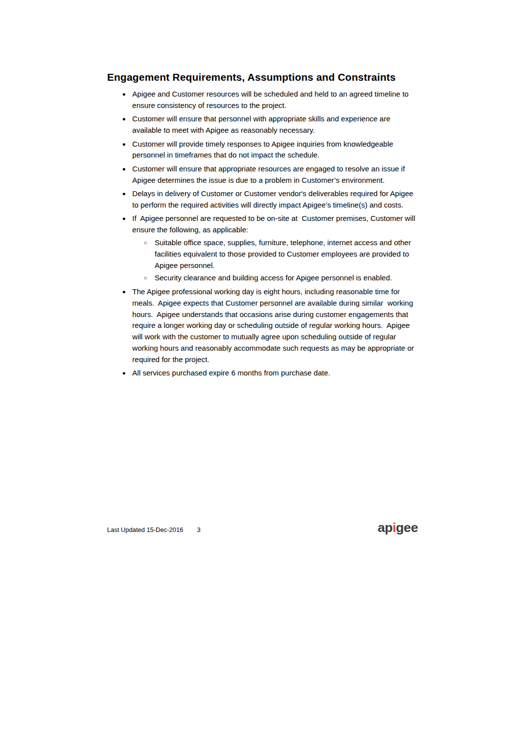Engagement Requirements, Assumptions and Constraints
Apigee and Customer resources will be scheduled and held to an agreed timeline to ensure consistency of resources to the project.
Customer will ensure that personnel with appropriate skills and experience are available to meet with Apigee as reasonably necessary.
Customer will provide timely responses to Apigee inquiries from knowledgeable personnel in timeframes that do not impact the schedule.
Customer will ensure that appropriate resources are engaged to resolve an issue if Apigee determines the issue is due to a problem in Customer’s environment.
Delays in delivery of Customer or Customer vendor's deliverables required for Apigee to perform the required activities will directly impact Apigee’s timeline(s) and costs.
If Apigee personnel are requested to be on-site at Customer premises, Customer will ensure the following, as applicable:
Suitable office space, supplies, furniture, telephone, internet access and other facilities equivalent to those provided to Customer employees are provided to Apigee personnel.
Security clearance and building access for Apigee personnel is enabled.
The Apigee professional working day is eight hours, including reasonable time for meals. Apigee expects that Customer personnel are available during similar working hours. Apigee understands that occasions arise during customer engagements that require a longer working day or scheduling outside of regular working hours. Apigee will work with the customer to mutually agree upon scheduling outside of regular working hours and reasonably accommodate such requests as may be appropriate or required for the project.
All services purchased expire 6 months from purchase date.
Last Updated 15-Dec-2016
3
apigee